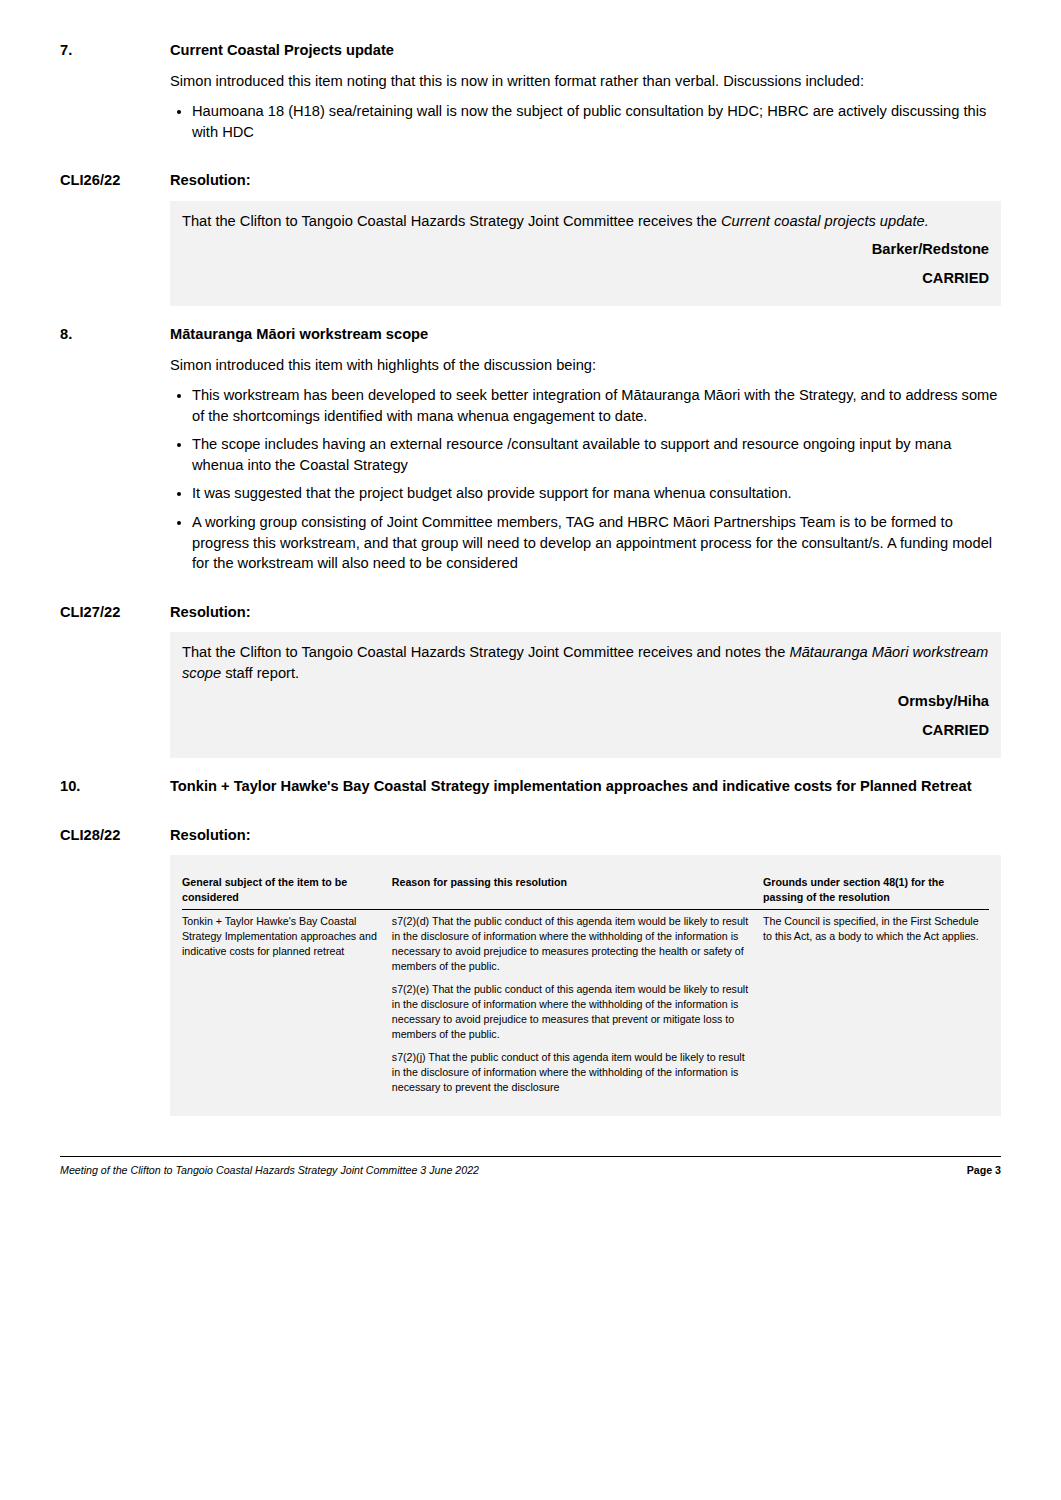7.
Current Coastal Projects update
Simon introduced this item noting that this is now in written format rather than verbal. Discussions included:
Haumoana 18 (H18) sea/retaining wall is now the subject of public consultation by HDC; HBRC are actively discussing this with HDC
CLI26/22
Resolution:
That the Clifton to Tangoio Coastal Hazards Strategy Joint Committee receives the Current coastal projects update.
Barker/Redstone
CARRIED
8.
Mātauranga Māori workstream scope
Simon introduced this item with highlights of the discussion being:
This workstream has been developed to seek better integration of Mātauranga Māori with the Strategy, and to address some of the shortcomings identified with mana whenua engagement to date.
The scope includes having an external resource /consultant available to support and resource ongoing input by mana whenua into the Coastal Strategy
It was suggested that the project budget also provide support for mana whenua consultation.
A working group consisting of Joint Committee members, TAG and HBRC Māori Partnerships Team is to be formed to progress this workstream, and that group will need to develop an appointment process for the consultant/s. A funding model for the workstream will also need to be considered
CLI27/22
Resolution:
That the Clifton to Tangoio Coastal Hazards Strategy Joint Committee receives and notes the Mātauranga Māori workstream scope staff report.
Ormsby/Hiha
CARRIED
10.
Tonkin + Taylor Hawke's Bay Coastal Strategy implementation approaches and indicative costs for Planned Retreat
CLI28/22
Resolution:
| General subject of the item to be considered | Reason for passing this resolution | Grounds under section 48(1) for the passing of the resolution |
| --- | --- | --- |
| Tonkin + Taylor Hawke's Bay Coastal Strategy Implementation approaches and indicative costs for planned retreat | s7(2)(d) That the public conduct of this agenda item would be likely to result in the disclosure of information where the withholding of the information is necessary to avoid prejudice to measures protecting the health or safety of members of the public. s7(2)(e) That the public conduct of this agenda item would be likely to result in the disclosure of information where the withholding of the information is necessary to avoid prejudice to measures that prevent or mitigate loss to members of the public. s7(2)(j) That the public conduct of this agenda item would be likely to result in the disclosure of information where the withholding of the information is necessary to prevent the disclosure | The Council is specified, in the First Schedule to this Act, as a body to which the Act applies. |
Meeting of the Clifton to Tangoio Coastal Hazards Strategy Joint Committee 3 June 2022
Page 3